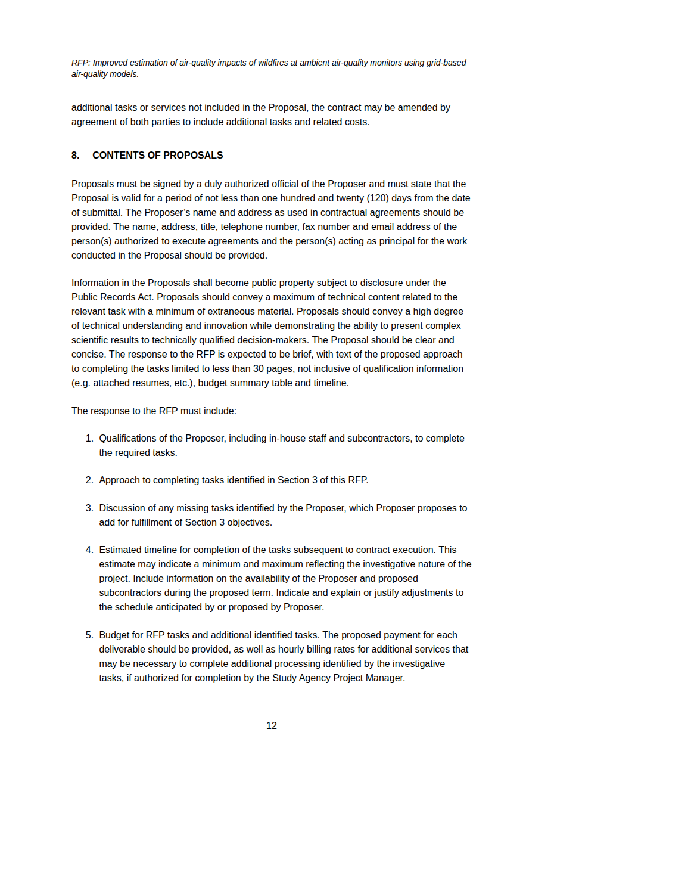RFP: Improved estimation of air-quality impacts of wildfires at ambient air-quality monitors using grid-based air-quality models.
additional tasks or services not included in the Proposal, the contract may be amended by agreement of both parties to include additional tasks and related costs.
8. CONTENTS OF PROPOSALS
Proposals must be signed by a duly authorized official of the Proposer and must state that the Proposal is valid for a period of not less than one hundred and twenty (120) days from the date of submittal. The Proposer’s name and address as used in contractual agreements should be provided. The name, address, title, telephone number, fax number and email address of the person(s) authorized to execute agreements and the person(s) acting as principal for the work conducted in the Proposal should be provided.
Information in the Proposals shall become public property subject to disclosure under the Public Records Act. Proposals should convey a maximum of technical content related to the relevant task with a minimum of extraneous material. Proposals should convey a high degree of technical understanding and innovation while demonstrating the ability to present complex scientific results to technically qualified decision-makers. The Proposal should be clear and concise. The response to the RFP is expected to be brief, with text of the proposed approach to completing the tasks limited to less than 30 pages, not inclusive of qualification information (e.g. attached resumes, etc.), budget summary table and timeline.
The response to the RFP must include:
Qualifications of the Proposer, including in-house staff and subcontractors, to complete the required tasks.
Approach to completing tasks identified in Section 3 of this RFP.
Discussion of any missing tasks identified by the Proposer, which Proposer proposes to add for fulfillment of Section 3 objectives.
Estimated timeline for completion of the tasks subsequent to contract execution. This estimate may indicate a minimum and maximum reflecting the investigative nature of the project. Include information on the availability of the Proposer and proposed subcontractors during the proposed term. Indicate and explain or justify adjustments to the schedule anticipated by or proposed by Proposer.
Budget for RFP tasks and additional identified tasks. The proposed payment for each deliverable should be provided, as well as hourly billing rates for additional services that may be necessary to complete additional processing identified by the investigative tasks, if authorized for completion by the Study Agency Project Manager.
12